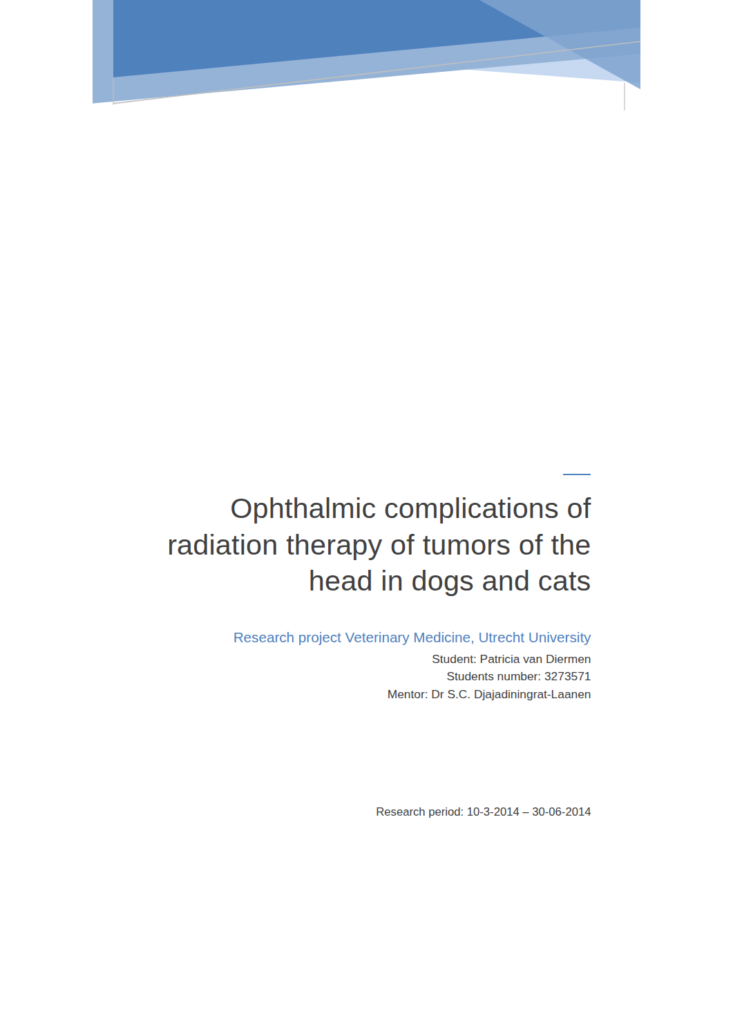Ophthalmic complications of radiation therapy of tumors of the head in dogs and cats
Research project Veterinary Medicine, Utrecht University
Student: Patricia van Diermen
Students number: 3273571
Mentor: Dr S.C. Djajadiningrat-Laanen
Research period: 10-3-2014 – 30-06-2014